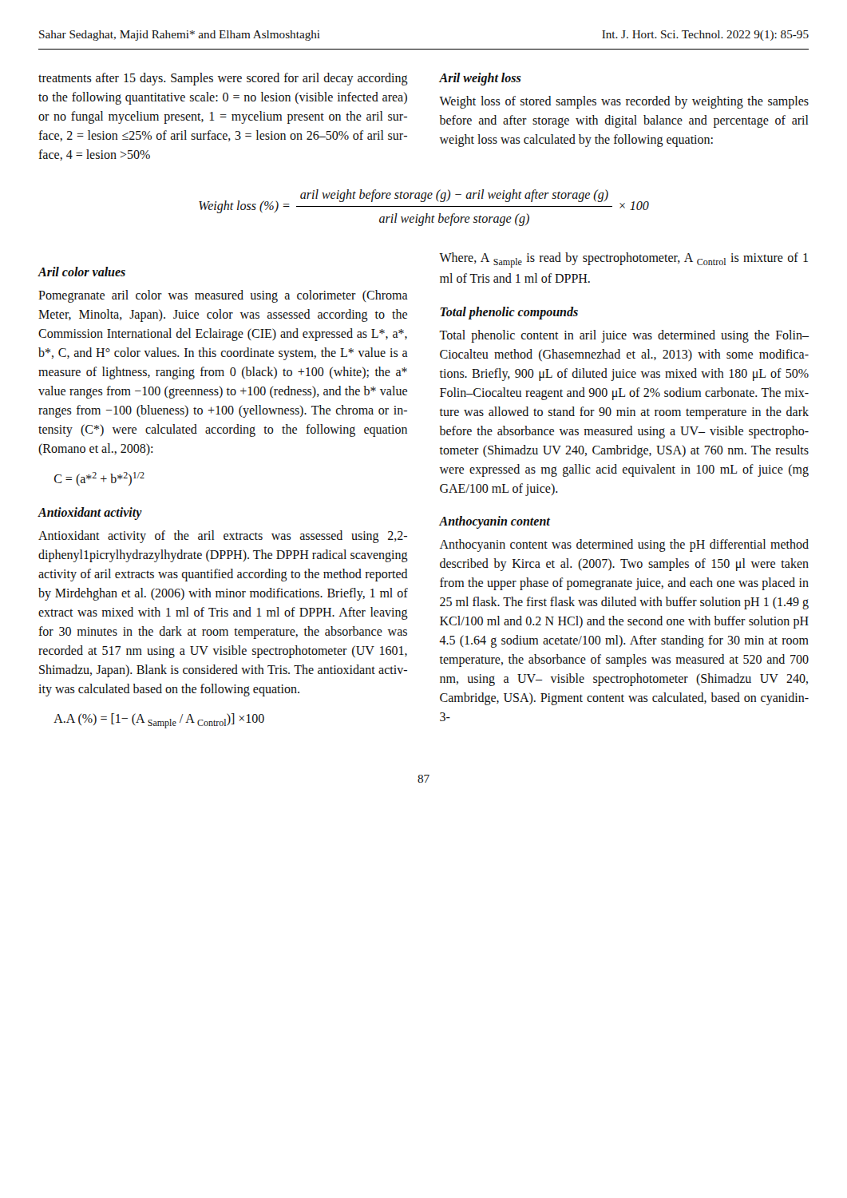Sahar Sedaghat, Majid Rahemi* and Elham Aslmoshtaghi Int. J. Hort. Sci. Technol. 2022 9(1): 85-95
treatments after 15 days. Samples were scored for aril decay according to the following quantitative scale: 0 = no lesion (visible infected area) or no fungal mycelium present, 1 = mycelium present on the aril surface, 2 = lesion ≤25% of aril surface, 3 = lesion on 26–50% of aril surface, 4 = lesion >50%
Aril weight loss
Weight loss of stored samples was recorded by weighting the samples before and after storage with digital balance and percentage of aril weight loss was calculated by the following equation:
Weight loss (%) = aril weight before storage (g) − aril weight after storage (g) aril weight before storage (g) × 100
Aril color values
Pomegranate aril color was measured using a colorimeter (Chroma Meter, Minolta, Japan). Juice color was assessed according to the Commission International del Eclairage (CIE) and expressed as L*, a*, b*, C, and H° color values. In this coordinate system, the L* value is a measure of lightness, ranging from 0 (black) to +100 (white); the a* value ranges from −100 (greenness) to +100 (redness), and the b* value ranges from −100 (blueness) to +100 (yellowness). The chroma or intensity (C*) were calculated according to the following equation (Romano et al., 2008):
C = (a*2 + b*2)1/2
Antioxidant activity
Antioxidant activity of the aril extracts was assessed using 2,2-diphenyl1picrylhydrazylhydrate (DPPH). The DPPH radical scavenging activity of aril extracts was quantified according to the method reported by Mirdehghan et al. (2006) with minor modifications. Briefly, 1 ml of extract was mixed with 1 ml of Tris and 1 ml of DPPH. After leaving for 30 minutes in the dark at room temperature, the absorbance was recorded at 517 nm using a UV visible spectrophotometer (UV 1601, Shimadzu, Japan). Blank is considered with Tris. The antioxidant activity was calculated based on the following equation.
A.A (%) = [1− (A Sample / A Control)] ×100
Where, A Sample is read by spectrophotometer, A Control is mixture of 1 ml of Tris and 1 ml of DPPH.
Total phenolic compounds
Total phenolic content in aril juice was determined using the Folin–Ciocalteu method (Ghasemnezhad et al., 2013) with some modifications. Briefly, 900 μL of diluted juice was mixed with 180 μL of 50% Folin–Ciocalteu reagent and 900 μL of 2% sodium carbonate. The mixture was allowed to stand for 90 min at room temperature in the dark before the absorbance was measured using a UV– visible spectrophotometer (Shimadzu UV 240, Cambridge, USA) at 760 nm. The results were expressed as mg gallic acid equivalent in 100 mL of juice (mg GAE/100 mL of juice).
Anthocyanin content
Anthocyanin content was determined using the pH differential method described by Kirca et al. (2007). Two samples of 150 μl were taken from the upper phase of pomegranate juice, and each one was placed in 25 ml flask. The first flask was diluted with buffer solution pH 1 (1.49 g KCl/100 ml and 0.2 N HCl) and the second one with buffer solution pH 4.5 (1.64 g sodium acetate/100 ml). After standing for 30 min at room temperature, the absorbance of samples was measured at 520 and 700 nm, using a UV– visible spectrophotometer (Shimadzu UV 240, Cambridge, USA). Pigment content was calculated, based on cyanidin-3-
87